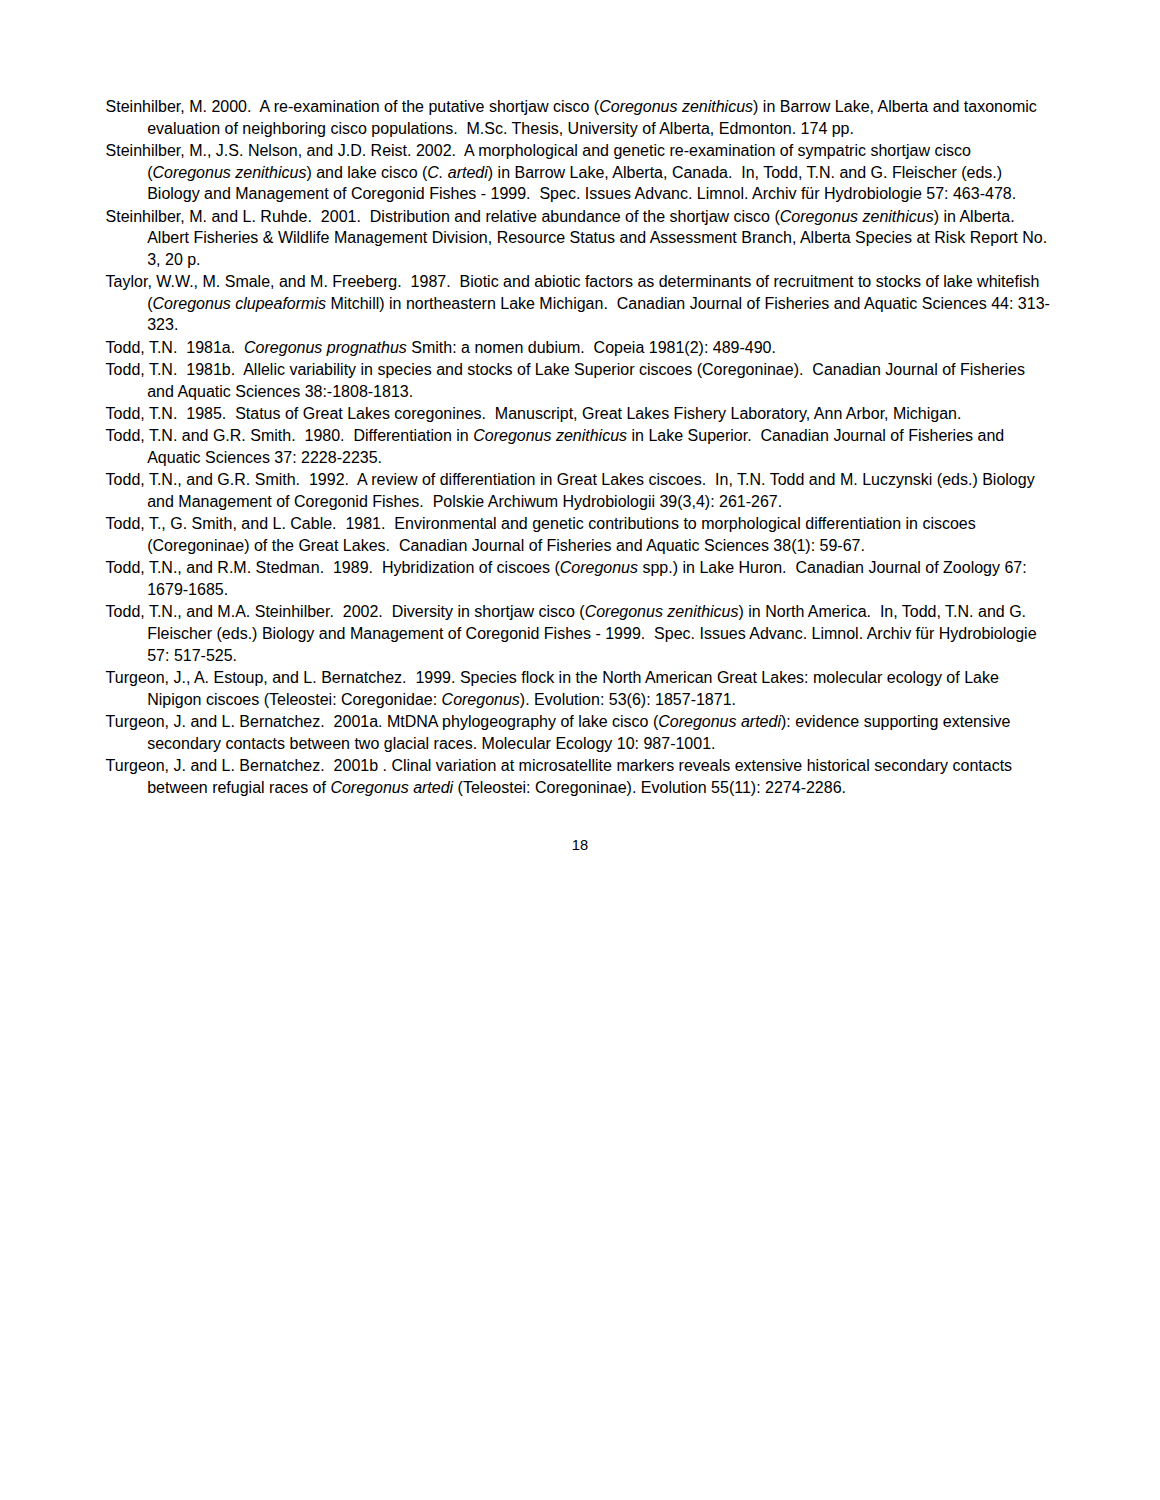Steinhilber, M. 2000. A re-examination of the putative shortjaw cisco (Coregonus zenithicus) in Barrow Lake, Alberta and taxonomic evaluation of neighboring cisco populations. M.Sc. Thesis, University of Alberta, Edmonton. 174 pp.
Steinhilber, M., J.S. Nelson, and J.D. Reist. 2002. A morphological and genetic re-examination of sympatric shortjaw cisco (Coregonus zenithicus) and lake cisco (C. artedi) in Barrow Lake, Alberta, Canada. In, Todd, T.N. and G. Fleischer (eds.) Biology and Management of Coregonid Fishes - 1999. Spec. Issues Advanc. Limnol. Archiv für Hydrobiologie 57: 463-478.
Steinhilber, M. and L. Ruhde. 2001. Distribution and relative abundance of the shortjaw cisco (Coregonus zenithicus) in Alberta. Albert Fisheries & Wildlife Management Division, Resource Status and Assessment Branch, Alberta Species at Risk Report No. 3, 20 p.
Taylor, W.W., M. Smale, and M. Freeberg. 1987. Biotic and abiotic factors as determinants of recruitment to stocks of lake whitefish (Coregonus clupeaformis Mitchill) in northeastern Lake Michigan. Canadian Journal of Fisheries and Aquatic Sciences 44: 313-323.
Todd, T.N. 1981a. Coregonus prognathus Smith: a nomen dubium. Copeia 1981(2): 489-490.
Todd, T.N. 1981b. Allelic variability in species and stocks of Lake Superior ciscoes (Coregoninae). Canadian Journal of Fisheries and Aquatic Sciences 38:-1808-1813.
Todd, T.N. 1985. Status of Great Lakes coregonines. Manuscript, Great Lakes Fishery Laboratory, Ann Arbor, Michigan.
Todd, T.N. and G.R. Smith. 1980. Differentiation in Coregonus zenithicus in Lake Superior. Canadian Journal of Fisheries and Aquatic Sciences 37: 2228-2235.
Todd, T.N., and G.R. Smith. 1992. A review of differentiation in Great Lakes ciscoes. In, T.N. Todd and M. Luczynski (eds.) Biology and Management of Coregonid Fishes. Polskie Archiwum Hydrobiologii 39(3,4): 261-267.
Todd, T., G. Smith, and L. Cable. 1981. Environmental and genetic contributions to morphological differentiation in ciscoes (Coregoninae) of the Great Lakes. Canadian Journal of Fisheries and Aquatic Sciences 38(1): 59-67.
Todd, T.N., and R.M. Stedman. 1989. Hybridization of ciscoes (Coregonus spp.) in Lake Huron. Canadian Journal of Zoology 67: 1679-1685.
Todd, T.N., and M.A. Steinhilber. 2002. Diversity in shortjaw cisco (Coregonus zenithicus) in North America. In, Todd, T.N. and G. Fleischer (eds.) Biology and Management of Coregonid Fishes - 1999. Spec. Issues Advanc. Limnol. Archiv für Hydrobiologie 57: 517-525.
Turgeon, J., A. Estoup, and L. Bernatchez. 1999. Species flock in the North American Great Lakes: molecular ecology of Lake Nipigon ciscoes (Teleostei: Coregonidae: Coregonus). Evolution: 53(6): 1857-1871.
Turgeon, J. and L. Bernatchez. 2001a. MtDNA phylogeography of lake cisco (Coregonus artedi): evidence supporting extensive secondary contacts between two glacial races. Molecular Ecology 10: 987-1001.
Turgeon, J. and L. Bernatchez. 2001b . Clinal variation at microsatellite markers reveals extensive historical secondary contacts between refugial races of Coregonus artedi (Teleostei: Coregoninae). Evolution 55(11): 2274-2286.
18